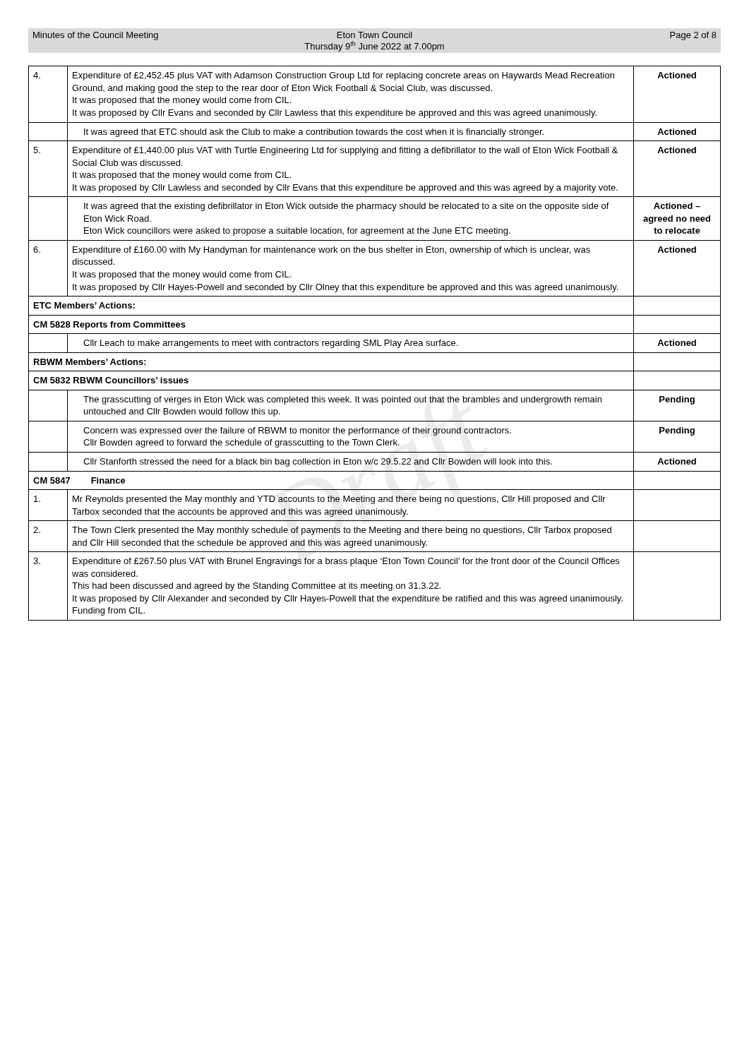Draft
Minutes of the Council Meeting
Eton Town Council
Thursday 9th June 2022 at 7.00pm
Page 2 of 8
| 4. | Expenditure of £2,452.45 plus VAT with Adamson Construction Group Ltd for replacing concrete areas on Haywards Mead Recreation Ground, and making good the step to the rear door of Eton Wick Football & Social Club, was discussed. It was proposed that the money would come from CIL. It was proposed by Cllr Evans and seconded by Cllr Lawless that this expenditure be approved and this was agreed unanimously. | Actioned |
| | It was agreed that ETC should ask the Club to make a contribution towards the cost when it is financially stronger. | Actioned |
| 5. | Expenditure of £1,440.00 plus VAT with Turtle Engineering Ltd for supplying and fitting a defibrillator to the wall of Eton Wick Football & Social Club was discussed. It was proposed that the money would come from CIL. It was proposed by Cllr Lawless and seconded by Cllr Evans that this expenditure be approved and this was agreed by a majority vote. | Actioned |
| | It was agreed that the existing defibrillator in Eton Wick outside the pharmacy should be relocated to a site on the opposite side of Eton Wick Road. Eton Wick councillors were asked to propose a suitable location, for agreement at the June ETC meeting. | Actioned – agreed no need to relocate |
| 6. | Expenditure of £160.00 with My Handyman for maintenance work on the bus shelter in Eton, ownership of which is unclear, was discussed. It was proposed that the money would come from CIL. It was proposed by Cllr Hayes-Powell and seconded by Cllr Olney that this expenditure be approved and this was agreed unanimously. | Actioned |
| ETC Members’ Actions: | |
| CM 5828 Reports from Committees | |
| | Cllr Leach to make arrangements to meet with contractors regarding SML Play Area surface. | Actioned |
| RBWM Members’ Actions: | |
| CM 5832 RBWM Councillors’ issues | |
| | The grasscutting of verges in Eton Wick was completed this week. It was pointed out that the brambles and undergrowth remain untouched and Cllr Bowden would follow this up. | Pending |
| | Concern was expressed over the failure of RBWM to monitor the performance of their ground contractors. Cllr Bowden agreed to forward the schedule of grasscutting to the Town Clerk. | Pending |
| | Cllr Stanforth stressed the need for a black bin bag collection in Eton w/c 29.5.22 and Cllr Bowden will look into this. | Actioned |
| CM 5847 Finance | |
| 1. | Mr Reynolds presented the May monthly and YTD accounts to the Meeting and there being no questions, Cllr Hill proposed and Cllr Tarbox seconded that the accounts be approved and this was agreed unanimously. | |
| 2. | The Town Clerk presented the May monthly schedule of payments to the Meeting and there being no questions, Cllr Tarbox proposed and Cllr Hill seconded that the schedule be approved and this was agreed unanimously. | |
| 3. | Expenditure of £267.50 plus VAT with Brunel Engravings for a brass plaque ‘Eton Town Council’ for the front door of the Council Offices was considered. This had been discussed and agreed by the Standing Committee at its meeting on 31.3.22. It was proposed by Cllr Alexander and seconded by Cllr Hayes-Powell that the expenditure be ratified and this was agreed unanimously. Funding from CIL. | |